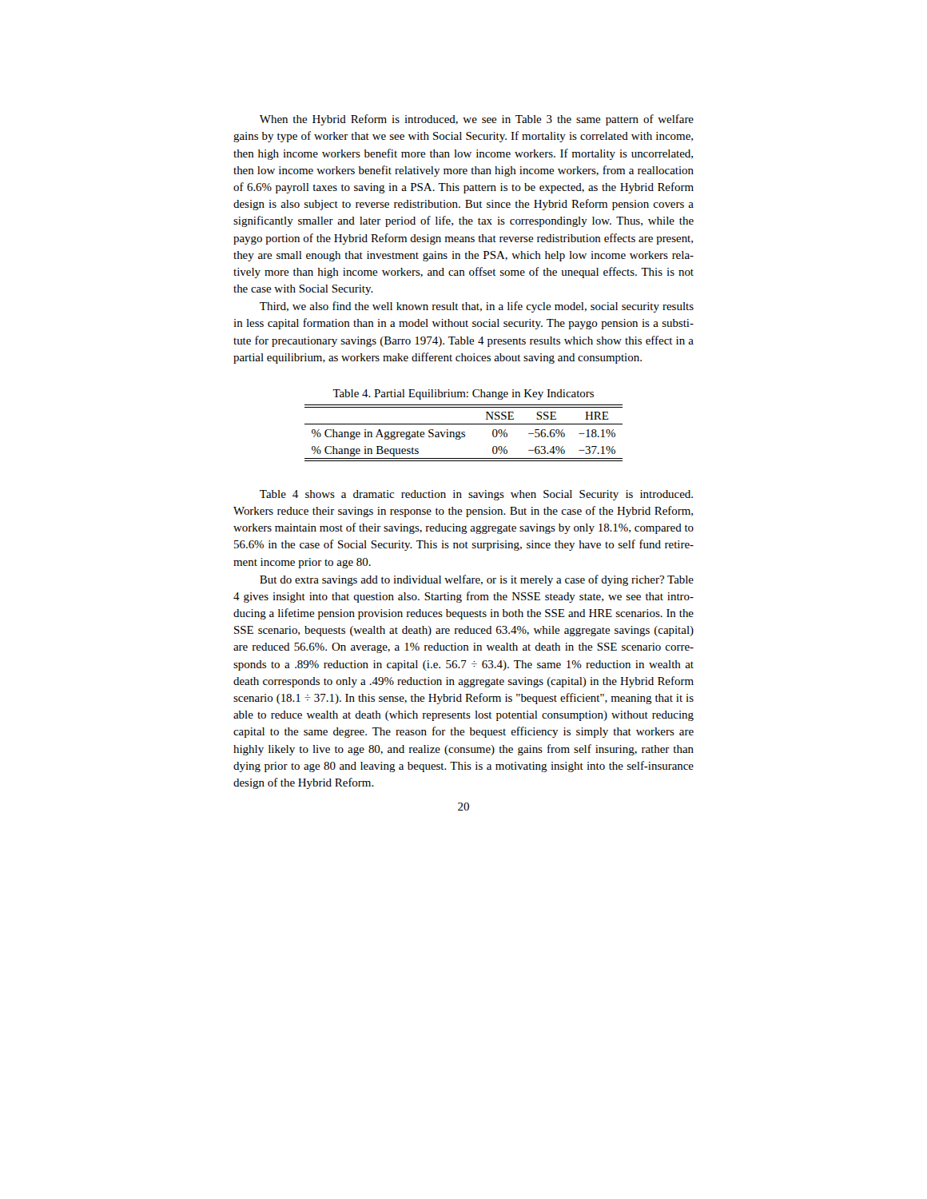When the Hybrid Reform is introduced, we see in Table 3 the same pattern of welfare gains by type of worker that we see with Social Security. If mortality is correlated with income, then high income workers benefit more than low income workers. If mortality is uncorrelated, then low income workers benefit relatively more than high income workers, from a reallocation of 6.6% payroll taxes to saving in a PSA. This pattern is to be expected, as the Hybrid Reform design is also subject to reverse redistribution. But since the Hybrid Reform pension covers a significantly smaller and later period of life, the tax is correspondingly low. Thus, while the paygo portion of the Hybrid Reform design means that reverse redistribution effects are present, they are small enough that investment gains in the PSA, which help low income workers relatively more than high income workers, and can offset some of the unequal effects. This is not the case with Social Security.
Third, we also find the well known result that, in a life cycle model, social security results in less capital formation than in a model without social security. The paygo pension is a substitute for precautionary savings (Barro 1974). Table 4 presents results which show this effect in a partial equilibrium, as workers make different choices about saving and consumption.
Table 4. Partial Equilibrium: Change in Key Indicators
| | NSSE | SSE | HRE |
| % Change in Aggregate Savings | 0% | −56.6% | −18.1% |
| % Change in Bequests | 0% | −63.4% | −37.1% |
Table 4 shows a dramatic reduction in savings when Social Security is introduced. Workers reduce their savings in response to the pension. But in the case of the Hybrid Reform, workers maintain most of their savings, reducing aggregate savings by only 18.1%, compared to 56.6% in the case of Social Security. This is not surprising, since they have to self fund retirement income prior to age 80.
But do extra savings add to individual welfare, or is it merely a case of dying richer? Table 4 gives insight into that question also. Starting from the NSSE steady state, we see that introducing a lifetime pension provision reduces bequests in both the SSE and HRE scenarios. In the SSE scenario, bequests (wealth at death) are reduced 63.4%, while aggregate savings (capital) are reduced 56.6%. On average, a 1% reduction in wealth at death in the SSE scenario corresponds to a .89% reduction in capital (i.e. 56.7 ÷ 63.4). The same 1% reduction in wealth at death corresponds to only a .49% reduction in aggregate savings (capital) in the Hybrid Reform scenario (18.1 ÷ 37.1). In this sense, the Hybrid Reform is "bequest efficient", meaning that it is able to reduce wealth at death (which represents lost potential consumption) without reducing capital to the same degree. The reason for the bequest efficiency is simply that workers are highly likely to live to age 80, and realize (consume) the gains from self insuring, rather than dying prior to age 80 and leaving a bequest. This is a motivating insight into the self-insurance design of the Hybrid Reform.
20